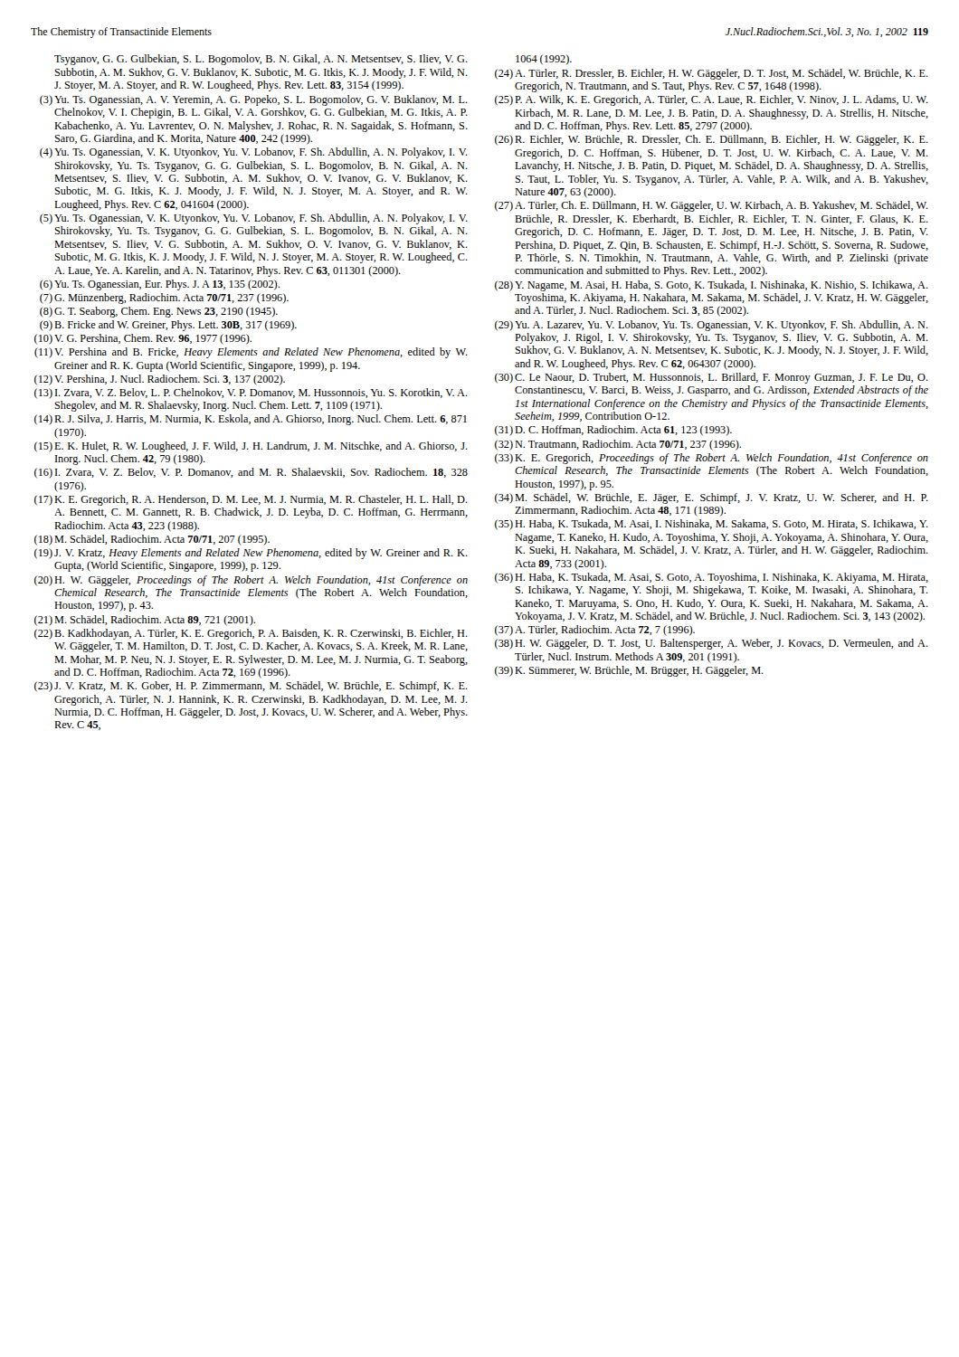The Chemistry of Transactinide Elements
J.Nucl.Radiochem.Sci.,Vol. 3, No. 1, 2002119
Tsyganov, G. G. Gulbekian, S. L. Bogomolov, B. N. Gikal, A. N. Metsentsev, S. Iliev, V. G. Subbotin, A. M. Sukhov, G. V. Buklanov, K. Subotic, M. G. Itkis, K. J. Moody, J. F. Wild, N. J. Stoyer, M. A. Stoyer, and R. W. Lougheed, Phys. Rev. Lett. 83, 3154 (1999).
(3) Yu. Ts. Oganessian, A. V. Yeremin, A. G. Popeko, S. L. Bogomolov, G. V. Buklanov, M. L. Chelnokov, V. I. Chepigin, B. L. Gikal, V. A. Gorshkov, G. G. Gulbekian, M. G. Itkis, A. P. Kabachenko, A. Yu. Lavrentev, O. N. Malyshev, J. Rohac, R. N. Sagaidak, S. Hofmann, S. Saro, G. Giardina, and K. Morita, Nature 400, 242 (1999).
(4) Yu. Ts. Oganessian, V. K. Utyonkov, Yu. V. Lobanov, F. Sh. Abdullin, A. N. Polyakov, I. V. Shirokovsky, Yu. Ts. Tsyganov, G. G. Gulbekian, S. L. Bogomolov, B. N. Gikal, A. N. Metsentsev, S. Iliev, V. G. Subbotin, A. M. Sukhov, O. V. Ivanov, G. V. Buklanov, K. Subotic, M. G. Itkis, K. J. Moody, J. F. Wild, N. J. Stoyer, M. A. Stoyer, and R. W. Lougheed, Phys. Rev. C 62, 041604 (2000).
(5) Yu. Ts. Oganessian, V. K. Utyonkov, Yu. V. Lobanov, F. Sh. Abdullin, A. N. Polyakov, I. V. Shirokovsky, Yu. Ts. Tsyganov, G. G. Gulbekian, S. L. Bogomolov, B. N. Gikal, A. N. Metsentsev, S. Iliev, V. G. Subbotin, A. M. Sukhov, O. V. Ivanov, G. V. Buklanov, K. Subotic, M. G. Itkis, K. J. Moody, J. F. Wild, N. J. Stoyer, M. A. Stoyer, R. W. Lougheed, C. A. Laue, Ye. A. Karelin, and A. N. Tatarinov, Phys. Rev. C 63, 011301 (2000).
(6) Yu. Ts. Oganessian, Eur. Phys. J. A 13, 135 (2002).
(7) G. Münzenberg, Radiochim. Acta 70/71, 237 (1996).
(8) G. T. Seaborg, Chem. Eng. News 23, 2190 (1945).
(9) B. Fricke and W. Greiner, Phys. Lett. 30B, 317 (1969).
(10) V. G. Pershina, Chem. Rev. 96, 1977 (1996).
(11) V. Pershina and B. Fricke, Heavy Elements and Related New Phenomena, edited by W. Greiner and R. K. Gupta (World Scientific, Singapore, 1999), p. 194.
(12) V. Pershina, J. Nucl. Radiochem. Sci. 3, 137 (2002).
(13) I. Zvara, V. Z. Belov, L. P. Chelnokov, V. P. Domanov, M. Hussonnois, Yu. S. Korotkin, V. A. Shegolev, and M. R. Shalaevsky, Inorg. Nucl. Chem. Lett. 7, 1109 (1971).
(14) R. J. Silva, J. Harris, M. Nurmia, K. Eskola, and A. Ghiorso, Inorg. Nucl. Chem. Lett. 6, 871 (1970).
(15) E. K. Hulet, R. W. Lougheed, J. F. Wild, J. H. Landrum, J. M. Nitschke, and A. Ghiorso, J. Inorg. Nucl. Chem. 42, 79 (1980).
(16) I. Zvara, V. Z. Belov, V. P. Domanov, and M. R. Shalaevskii, Sov. Radiochem. 18, 328 (1976).
(17) K. E. Gregorich, R. A. Henderson, D. M. Lee, M. J. Nurmia, M. R. Chasteler, H. L. Hall, D. A. Bennett, C. M. Gannett, R. B. Chadwick, J. D. Leyba, D. C. Hoffman, G. Herrmann, Radiochim. Acta 43, 223 (1988).
(18) M. Schädel, Radiochim. Acta 70/71, 207 (1995).
(19) J. V. Kratz, Heavy Elements and Related New Phenomena, edited by W. Greiner and R. K. Gupta, (World Scientific, Singapore, 1999), p. 129.
(20) H. W. Gäggeler, Proceedings of The Robert A. Welch Foundation, 41st Conference on Chemical Research, The Transactinide Elements (The Robert A. Welch Foundation, Houston, 1997), p. 43.
(21) M. Schädel, Radiochim. Acta 89, 721 (2001).
(22) B. Kadkhodayan, A. Türler, K. E. Gregorich, P. A. Baisden, K. R. Czerwinski, B. Eichler, H. W. Gäggeler, T. M. Hamilton, D. T. Jost, C. D. Kacher, A. Kovacs, S. A. Kreek, M. R. Lane, M. Mohar, M. P. Neu, N. J. Stoyer, E. R. Sylwester, D. M. Lee, M. J. Nurmia, G. T. Seaborg, and D. C. Hoffman, Radiochim. Acta 72, 169 (1996).
(23) J. V. Kratz, M. K. Gober, H. P. Zimmermann, M. Schädel, W. Brüchle, E. Schimpf, K. E. Gregorich, A. Türler, N. J. Hannink, K. R. Czerwinski, B. Kadkhodayan, D. M. Lee, M. J. Nurmia, D. C. Hoffman, H. Gäggeler, D. Jost, J. Kovacs, U. W. Scherer, and A. Weber, Phys. Rev. C 45,
1064 (1992).
(24) A. Türler, R. Dressler, B. Eichler, H. W. Gäggeler, D. T. Jost, M. Schädel, W. Brüchle, K. E. Gregorich, N. Trautmann, and S. Taut, Phys. Rev. C 57, 1648 (1998).
(25) P. A. Wilk, K. E. Gregorich, A. Türler, C. A. Laue, R. Eichler, V. Ninov, J. L. Adams, U. W. Kirbach, M. R. Lane, D. M. Lee, J. B. Patin, D. A. Shaughnessy, D. A. Strellis, H. Nitsche, and D. C. Hoffman, Phys. Rev. Lett. 85, 2797 (2000).
(26) R. Eichler, W. Brüchle, R. Dressler, Ch. E. Düllmann, B. Eichler, H. W. Gäggeler, K. E. Gregorich, D. C. Hoffman, S. Hübener, D. T. Jost, U. W. Kirbach, C. A. Laue, V. M. Lavanchy, H. Nitsche, J. B. Patin, D. Piquet, M. Schädel, D. A. Shaughnessy, D. A. Strellis, S. Taut, L. Tobler, Yu. S. Tsyganov, A. Türler, A. Vahle, P. A. Wilk, and A. B. Yakushev, Nature 407, 63 (2000).
(27) A. Türler, Ch. E. Düllmann, H. W. Gäggeler, U. W. Kirbach, A. B. Yakushev, M. Schädel, W. Brüchle, R. Dressler, K. Eberhardt, B. Eichler, R. Eichler, T. N. Ginter, F. Glaus, K. E. Gregorich, D. C. Hofmann, E. Jäger, D. T. Jost, D. M. Lee, H. Nitsche, J. B. Patin, V. Pershina, D. Piquet, Z. Qin, B. Schausten, E. Schimpf, H.-J. Schött, S. Soverna, R. Sudowe, P. Thörle, S. N. Timokhin, N. Trautmann, A. Vahle, G. Wirth, and P. Zielinski (private communication and submitted to Phys. Rev. Lett., 2002).
(28) Y. Nagame, M. Asai, H. Haba, S. Goto, K. Tsukada, I. Nishinaka, K. Nishio, S. Ichikawa, A. Toyoshima, K. Akiyama, H. Nakahara, M. Sakama, M. Schädel, J. V. Kratz, H. W. Gäggeler, and A. Türler, J. Nucl. Radiochem. Sci. 3, 85 (2002).
(29) Yu. A. Lazarev, Yu. V. Lobanov, Yu. Ts. Oganessian, V. K. Utyonkov, F. Sh. Abdullin, A. N. Polyakov, J. Rigol, I. V. Shirokovsky, Yu. Ts. Tsyganov, S. Iliev, V. G. Subbotin, A. M. Sukhov, G. V. Buklanov, A. N. Metsentsev, K. Subotic, K. J. Moody, N. J. Stoyer, J. F. Wild, and R. W. Lougheed, Phys. Rev. C 62, 064307 (2000).
(30) C. Le Naour, D. Trubert, M. Hussonnois, L. Brillard, F. Monroy Guzman, J. F. Le Du, O. Constantinescu, V. Barci, B. Weiss, J. Gasparro, and G. Ardisson, Extended Abstracts of the 1st International Conference on the Chemistry and Physics of the Transactinide Elements, Seeheim, 1999, Contribution O-12.
(31) D. C. Hoffman, Radiochim. Acta 61, 123 (1993).
(32) N. Trautmann, Radiochim. Acta 70/71, 237 (1996).
(33) K. E. Gregorich, Proceedings of The Robert A. Welch Foundation, 41st Conference on Chemical Research, The Transactinide Elements (The Robert A. Welch Foundation, Houston, 1997), p. 95.
(34) M. Schädel, W. Brüchle, E. Jäger, E. Schimpf, J. V. Kratz, U. W. Scherer, and H. P. Zimmermann, Radiochim. Acta 48, 171 (1989).
(35) H. Haba, K. Tsukada, M. Asai, I. Nishinaka, M. Sakama, S. Goto, M. Hirata, S. Ichikawa, Y. Nagame, T. Kaneko, H. Kudo, A. Toyoshima, Y. Shoji, A. Yokoyama, A. Shinohara, Y. Oura, K. Sueki, H. Nakahara, M. Schädel, J. V. Kratz, A. Türler, and H. W. Gäggeler, Radiochim. Acta 89, 733 (2001).
(36) H. Haba, K. Tsukada, M. Asai, S. Goto, A. Toyoshima, I. Nishinaka, K. Akiyama, M. Hirata, S. Ichikawa, Y. Nagame, Y. Shoji, M. Shigekawa, T. Koike, M. Iwasaki, A. Shinohara, T. Kaneko, T. Maruyama, S. Ono, H. Kudo, Y. Oura, K. Sueki, H. Nakahara, M. Sakama, A. Yokoyama, J. V. Kratz, M. Schädel, and W. Brüchle, J. Nucl. Radiochem. Sci. 3, 143 (2002).
(37) A. Türler, Radiochim. Acta 72, 7 (1996).
(38) H. W. Gäggeler, D. T. Jost, U. Baltensperger, A. Weber, J. Kovacs, D. Vermeulen, and A. Türler, Nucl. Instrum. Methods A 309, 201 (1991).
(39) K. Sümmerer, W. Brüchle, M. Brügger, H. Gäggeler, M.